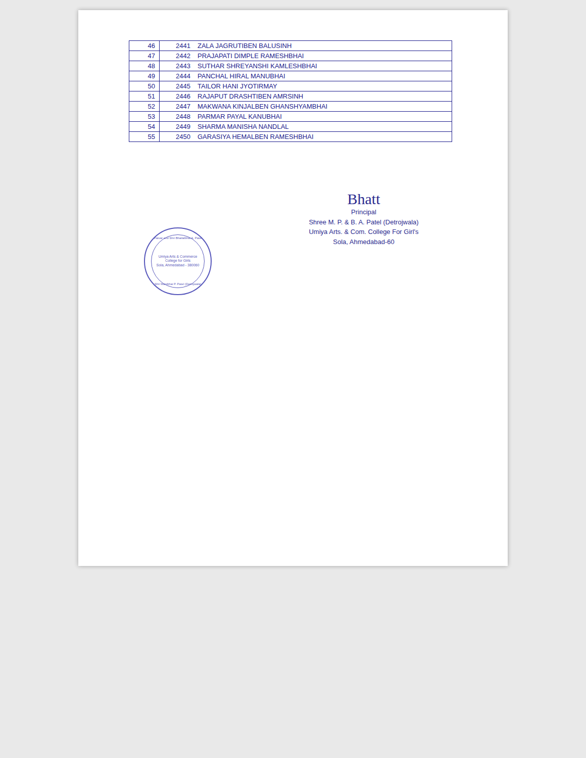| 46 | 2441 | ZALA JAGRUTIBEN BALUSINH |
| 47 | 2442 | PRAJAPATI DIMPLE RAMESHBHAI |
| 48 | 2443 | SUTHAR SHREYANSHI KAMLESHBHAI |
| 49 | 2444 | PANCHAL HIRAL MANUBHAI |
| 50 | 2445 | TAILOR HANI JYOTIRMAY |
| 51 | 2446 | RAJAPUT DRASHTIBEN AMRSINH |
| 52 | 2447 | MAKWANA KINJALBEN GHANSHYAMBHAI |
| 53 | 2448 | PARMAR PAYAL KANUBHAI |
| 54 | 2449 | SHARMA MANISHA NANDLAL |
| 55 | 2450 | GARASIYA HEMALBEN RAMESHBHAI |
Bhatt
Principal
Shree M. P. & B. A. Patel (Detrojwala)
Umiya Arts. & Com. College For Girl's
Sola, Ahmedabad-60
Patvar and Shri Bhailalbhai A. Patel
Umiya Arts & Commerce
College for Girls
Sola, Ahmedabad - 380060
Shri Manibhai P. Patel (Detrojwala)